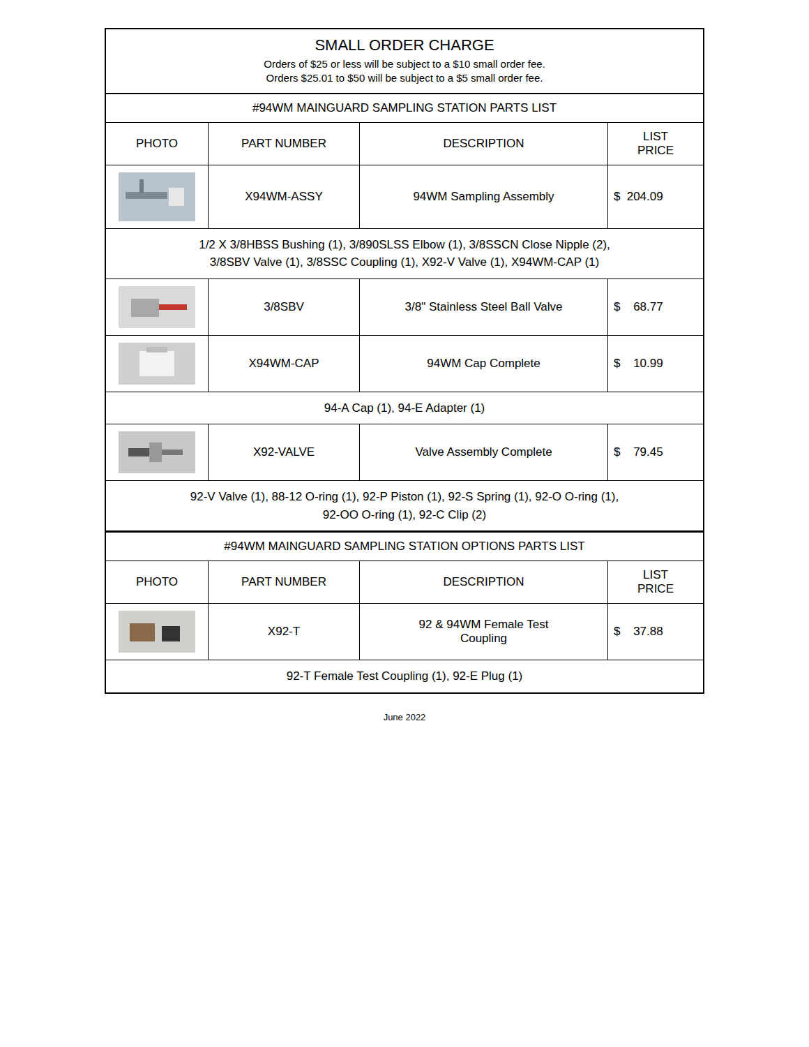| SMALL ORDER CHARGE Orders of $25 or less will be subject to a $10 small order fee. Orders $25.01 to $50 will be subject to a $5 small order fee. |
| #94WM MAINGUARD SAMPLING STATION PARTS LIST |
| PHOTO | PART NUMBER | DESCRIPTION | LIST PRICE |
| | X94WM-ASSY | 94WM Sampling Assembly | $ 204.09 |
| 1/2 X 3/8HBSS Bushing (1), 3/890SLSS Elbow (1), 3/8SSCN Close Nipple (2), 3/8SBV Valve (1), 3/8SSC Coupling (1), X92-V Valve (1), X94WM-CAP (1) |
| | 3/8SBV | 3/8" Stainless Steel Ball Valve | $ 68.77 |
| | X94WM-CAP | 94WM Cap Complete | $ 10.99 |
| 94-A Cap (1), 94-E Adapter (1) |
| | X92-VALVE | Valve Assembly Complete | $ 79.45 |
| 92-V Valve (1), 88-12 O-ring (1), 92-P Piston (1), 92-S Spring (1), 92-O O-ring (1), 92-OO O-ring (1), 92-C Clip (2) |
| #94WM MAINGUARD SAMPLING STATION OPTIONS PARTS LIST |
| PHOTO | PART NUMBER | DESCRIPTION | LIST PRICE |
| | X92-T | 92 & 94WM Female Test Coupling | $ 37.88 |
| 92-T Female Test Coupling (1), 92-E Plug (1) |
June 2022